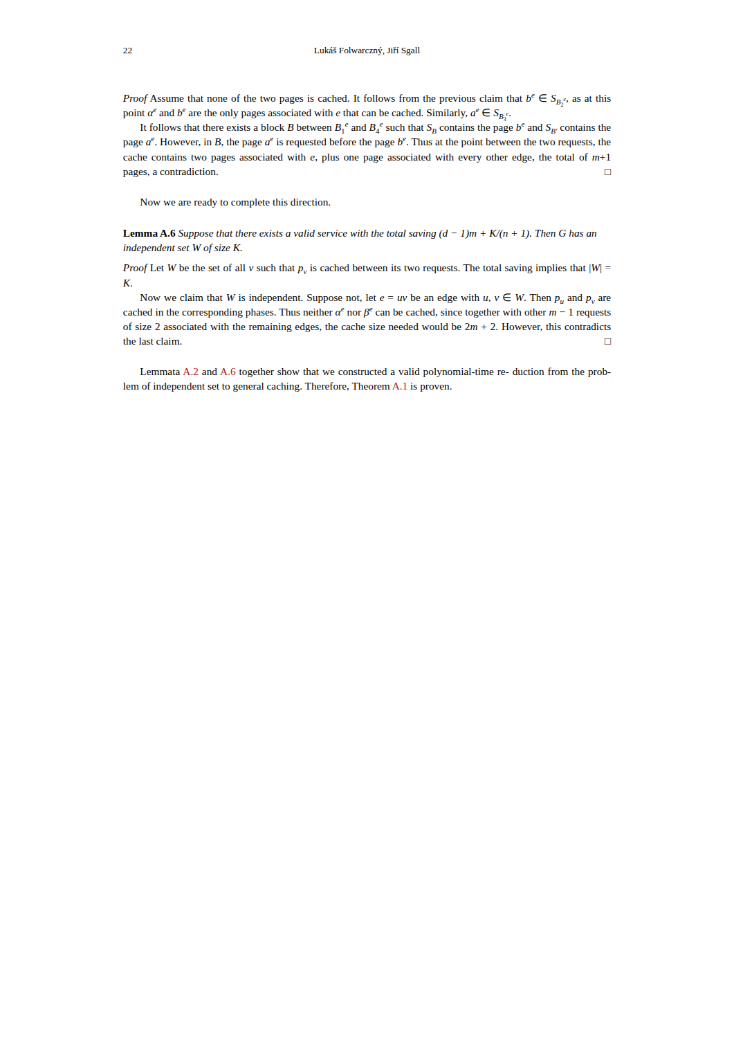22
Lukáš Folwarczný, Jiří Sgall
Proof Assume that none of the two pages is cached. It follows from the previous claim that be ∈ SB2e, as at this point αe and be are the only pages associated with e that can be cached. Similarly, ae ∈ SB3e.
It follows that there exists a block B between B1e and B4e such that SB contains the page be and SB′ contains the page ae. However, in B, the page ae is requested before the page be. Thus at the point between the two requests, the cache contains two pages associated with e, plus one page associated with every other edge, the total of m+1 pages, a contradiction.□
Now we are ready to complete this direction.
Lemma A.6 Suppose that there exists a valid service with the total saving (d − 1)m + K/(n + 1). Then G has an independent set W of size K.
Proof Let W be the set of all v such that pv is cached between its two requests. The total saving implies that |W| = K.
Now we claim that W is independent. Suppose not, let e = uv be an edge with u, v ∈ W. Then pu and pv are cached in the corresponding phases. Thus neither αe nor βe can be cached, since together with other m − 1 requests of size 2 associated with the remaining edges, the cache size needed would be 2m + 2. However, this contradicts the last claim.□
Lemmata A.2 and A.6 together show that we constructed a valid polynomial-time re- duction from the problem of independent set to general caching. Therefore, Theorem A.1 is proven.